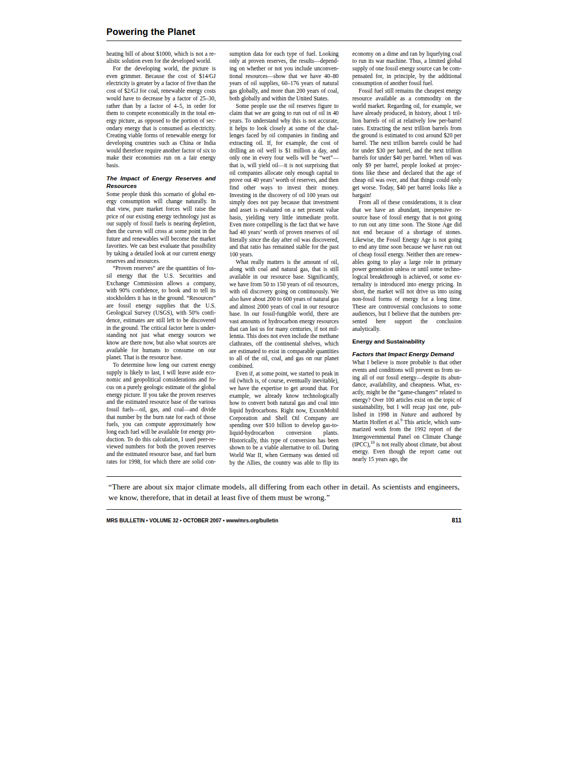Powering the Planet
heating bill of about $1000, which is not a realistic solution even for the developed world.
For the developing world, the picture is even grimmer. Because the cost of $14/GJ electricity is greater by a factor of five than the cost of $2/GJ for coal, renewable energy costs would have to decrease by a factor of 25–30, rather than by a factor of 4–5, in order for them to compete economically in the total energy picture, as opposed to the portion of secondary energy that is consumed as electricity. Creating viable forms of renewable energy for developing countries such as China or India would therefore require another factor of six to make their economies run on a fair energy basis.
The Impact of Energy Reserves and Resources
Some people think this scenario of global energy consumption will change naturally. In that view, pure market forces will raise the price of our existing energy technology just as our supply of fossil fuels is nearing depletion, then the curves will cross at some point in the future and renewables will become the market favorites. We can best evaluate that possibility by taking a detailed look at our current energy reserves and resources.
“Proven reserves” are the quantities of fossil energy that the U.S. Securities and Exchange Commission allows a company, with 90% confidence, to book and to tell its stockholders it has in the ground. “Resources” are fossil energy supplies that the U.S. Geological Survey (USGS), with 50% confidence, estimates are still left to be discovered in the ground. The critical factor here is understanding not just what energy sources we know are there now, but also what sources are available for humans to consume on our planet. That is the resource base.
To determine how long our current energy supply is likely to last, I will leave aside economic and geopolitical considerations and focus on a purely geologic estimate of the global energy picture. If you take the proven reserves and the estimated resource base of the various fossil fuels—oil, gas, and coal—and divide that number by the burn rate for each of those fuels, you can compute approximately how long each fuel will be available for energy production. To do this calculation, I used peer-reviewed numbers for both the proven reserves and the estimated resource base, and fuel burn rates for 1998, for which there are solid consumption data for each type of fuel. Looking only at proven reserves, the results—depending on whether or not you include unconventional resources—show that we have 40–80 years of oil supplies, 60–176 years of natural gas globally, and more than 200 years of coal, both globally and within the United States.
Some people use the oil reserves figure to claim that we are going to run out of oil in 40 years. To understand why this is not accurate, it helps to look closely at some of the challenges faced by oil companies in finding and extracting oil. If, for example, the cost of drilling an oil well is $1 million a day, and only one in every four wells will be “wet”—that is, will yield oil—it is not surprising that oil companies allocate only enough capital to prove out 40 years’ worth of reserves, and then find other ways to invest their money. Investing in the discovery of oil 100 years out simply does not pay because that investment and asset is evaluated on a net present value basis, yielding very little immediate profit. Even more compelling is the fact that we have had 40 years’ worth of proven reserves of oil literally since the day after oil was discovered, and that ratio has remained stable for the past 100 years.
What really matters is the amount of oil, along with coal and natural gas, that is still available in our resource base. Significantly, we have from 50 to 150 years of oil resources, with oil discovery going on continuously. We also have about 200 to 600 years of natural gas and almost 2000 years of coal in our resource base. In our fossil-fungible world, there are vast amounts of hydrocarbon energy resources that can last us for many centuries, if not millennia. This does not even include the methane clathrates, off the continental shelves, which are estimated to exist in comparable quantities to all of the oil, coal, and gas on our planet combined.
Even if, at some point, we started to peak in oil (which is, of course, eventually inevitable), we have the expertise to get around that. For example, we already know technologically how to convert both natural gas and coal into liquid hydrocarbons. Right now, ExxonMobil Corporation and Shell Oil Company are spending over $10 billion to develop gas-to-liquid-hydrocarbon conversion plants. Historically, this type of conversion has been shown to be a viable alternative to oil. During World War II, when Germany was denied oil by the Allies, the country was able to flip its economy on a dime and ran by liquefying coal to run its war machine. Thus, a limited global supply of one fossil energy source can be compensated for, in principle, by the additional consumption of another fossil fuel.
Fossil fuel still remains the cheapest energy resource available as a commodity on the world market. Regarding oil, for example, we have already produced, in history, about 1 trillion barrels of oil at relatively low per-barrel rates. Extracting the next trillion barrels from the ground is estimated to cost around $20 per barrel. The next trillion barrels could be had for under $30 per barrel, and the next trillion barrels for under $40 per barrel. When oil was only $9 per barrel, people looked at projections like these and declared that the age of cheap oil was over, and that things could only get worse. Today, $40 per barrel looks like a bargain!
From all of these considerations, it is clear that we have an abundant, inexpensive resource base of fossil energy that is not going to run out any time soon. The Stone Age did not end because of a shortage of stones. Likewise, the Fossil Energy Age is not going to end any time soon because we have run out of cheap fossil energy. Neither then are renewables going to play a large role in primary power generation unless or until some technological breakthrough is achieved, or some externality is introduced into energy pricing. In short, the market will not drive us into using non-fossil forms of energy for a long time. These are controversial conclusions to some audiences, but I believe that the numbers presented here support the conclusion analytically.
Energy and Sustainability
Factors that Impact Energy Demand
What I believe is more probable is that other events and conditions will prevent us from using all of our fossil energy—despite its abundance, availability, and cheapness. What, exactly, might be the “game-changers” related to energy? Over 100 articles exist on the topic of sustainability, but I will recap just one, published in 1998 in Nature and authored by Martin Hoffert et al.9 This article, which summarized work from the 1992 report of the Intergovernmental Panel on Climate Change (IPCC),10 is not really about climate, but about energy. Even though the report came out nearly 15 years ago, the
“There are about six major climate models, all differing from each other in detail. As scientists and engineers, we know, therefore, that in detail at least five of them must be wrong.”
MRS BULLETIN • VOLUME 32 • OCTOBER 2007 • www/mrs.org/bulletin
811